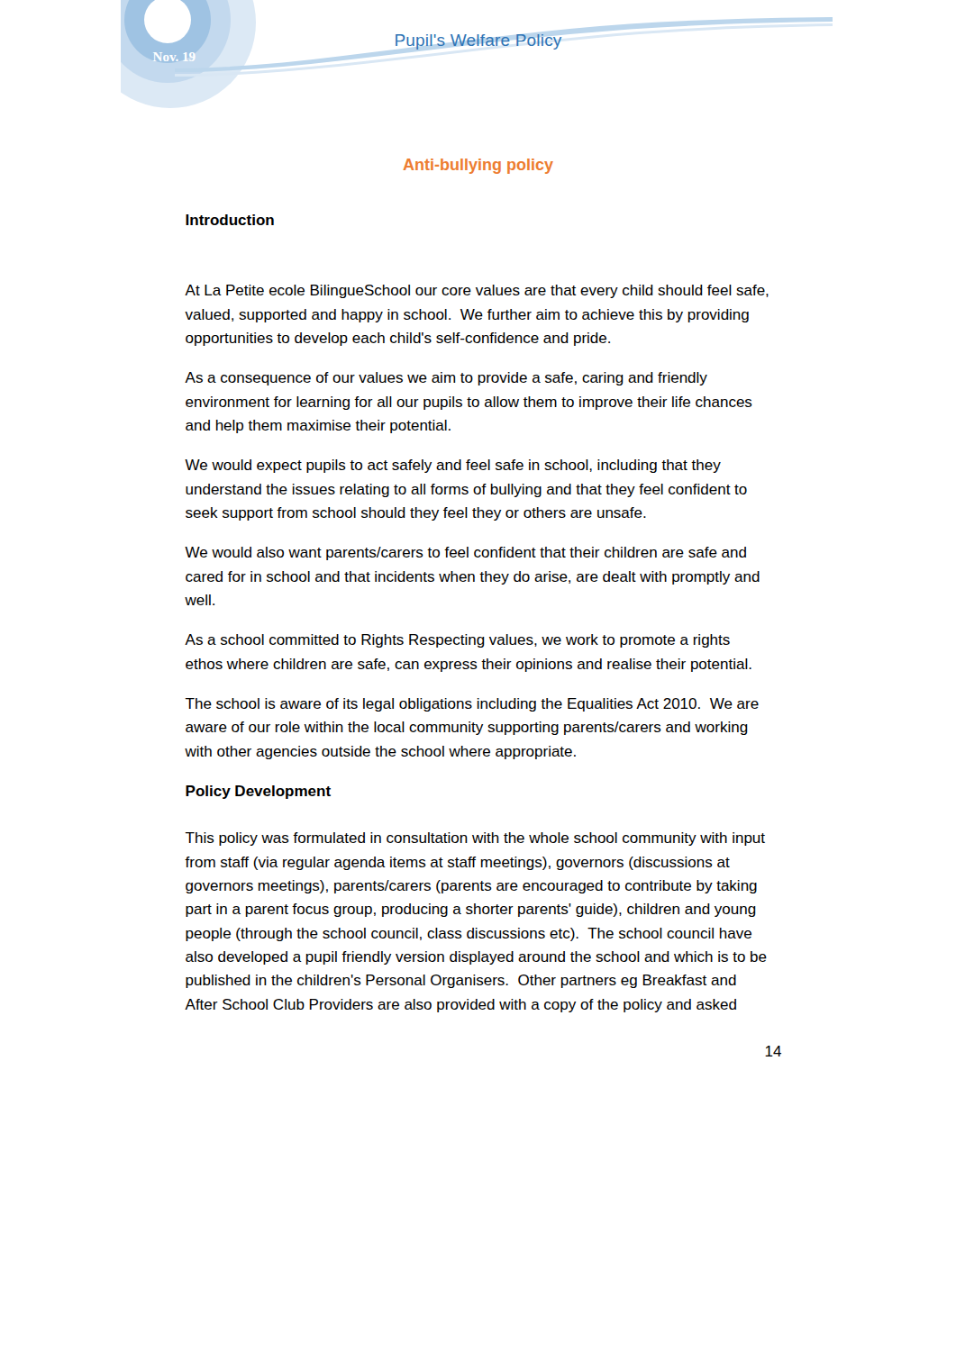Nov. 19
Pupil's Welfare Policy
Anti-bullying policy
Introduction
At La Petite ecole BilingueSchool our core values are that every child should feel safe, valued, supported and happy in school. We further aim to achieve this by providing opportunities to develop each child's self-confidence and pride.
As a consequence of our values we aim to provide a safe, caring and friendly environment for learning for all our pupils to allow them to improve their life chances and help them maximise their potential.
We would expect pupils to act safely and feel safe in school, including that they understand the issues relating to all forms of bullying and that they feel confident to seek support from school should they feel they or others are unsafe.
We would also want parents/carers to feel confident that their children are safe and cared for in school and that incidents when they do arise, are dealt with promptly and well.
As a school committed to Rights Respecting values, we work to promote a rights ethos where children are safe, can express their opinions and realise their potential.
The school is aware of its legal obligations including the Equalities Act 2010. We are aware of our role within the local community supporting parents/carers and working with other agencies outside the school where appropriate.
Policy Development
This policy was formulated in consultation with the whole school community with input from staff (via regular agenda items at staff meetings), governors (discussions at governors meetings), parents/carers (parents are encouraged to contribute by taking part in a parent focus group, producing a shorter parents' guide), children and young people (through the school council, class discussions etc). The school council have also developed a pupil friendly version displayed around the school and which is to be published in the children's Personal Organisers. Other partners eg Breakfast and After School Club Providers are also provided with a copy of the policy and asked
14